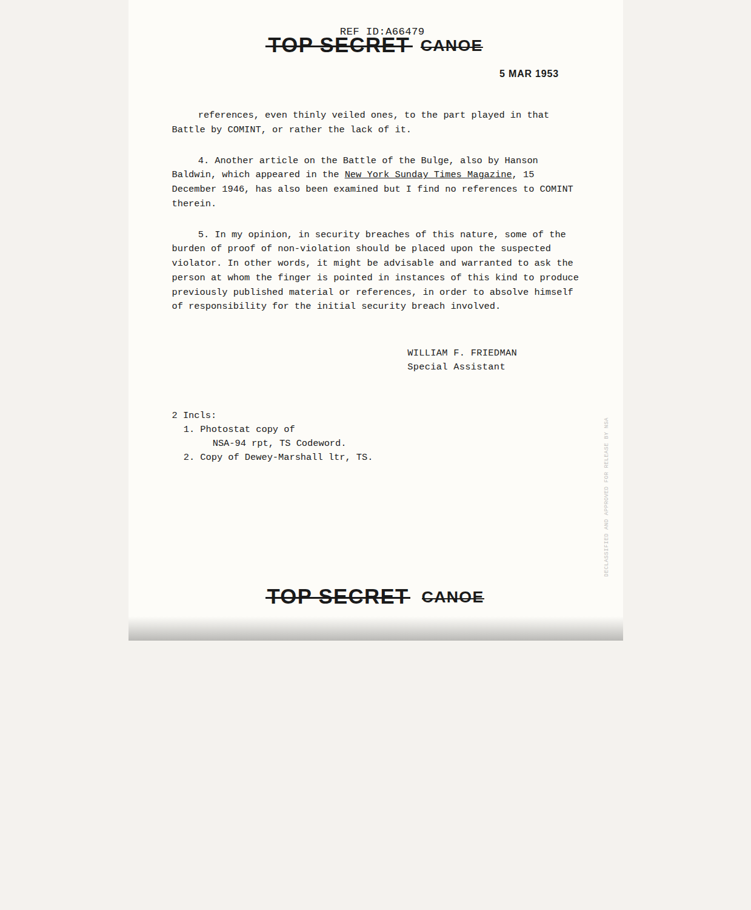REF ID:A66479
TOP SECRET CANOE
5 MAR 1953
references, even thinly veiled ones, to the part played in that Battle by COMINT, or rather the lack of it.
4. Another article on the Battle of the Bulge, also by Hanson Baldwin, which appeared in the New York Sunday Times Magazine, 15 December 1946, has also been examined but I find no references to COMINT therein.
5. In my opinion, in security breaches of this nature, some of the burden of proof of non-violation should be placed upon the suspected violator. In other words, it might be advisable and warranted to ask the person at whom the finger is pointed in instances of this kind to produce previously published material or references, in order to absolve himself of responsibility for the initial security breach involved.
WILLIAM F. FRIEDMAN
Special Assistant
2 Incls:
1. Photostat copy ofNSA-94 rpt, TS Codeword.
2. Copy of Dewey-Marshall ltr, TS.
TOP SECRET CANOE
DECLASSIFIED AND APPROVED FOR RELEASE BY NSA